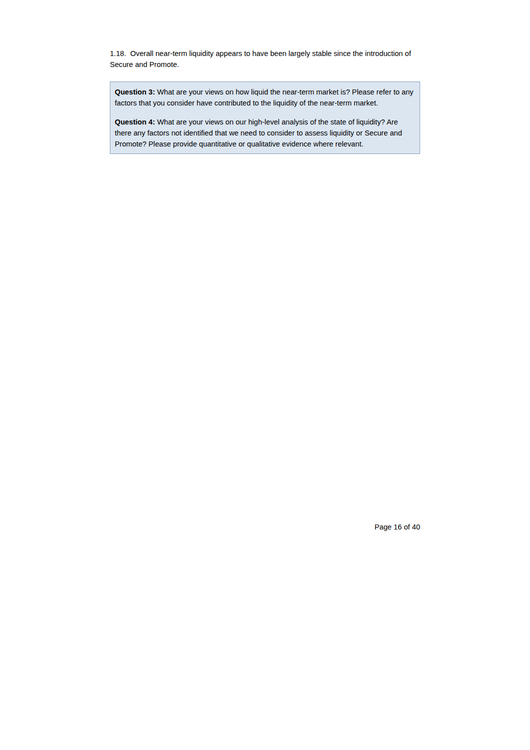1.18. Overall near-term liquidity appears to have been largely stable since the introduction of Secure and Promote.
Question 3: What are your views on how liquid the near-term market is? Please refer to any factors that you consider have contributed to the liquidity of the near-term market.
Question 4: What are your views on our high-level analysis of the state of liquidity? Are there any factors not identified that we need to consider to assess liquidity or Secure and Promote? Please provide quantitative or qualitative evidence where relevant.
Page 16 of 40